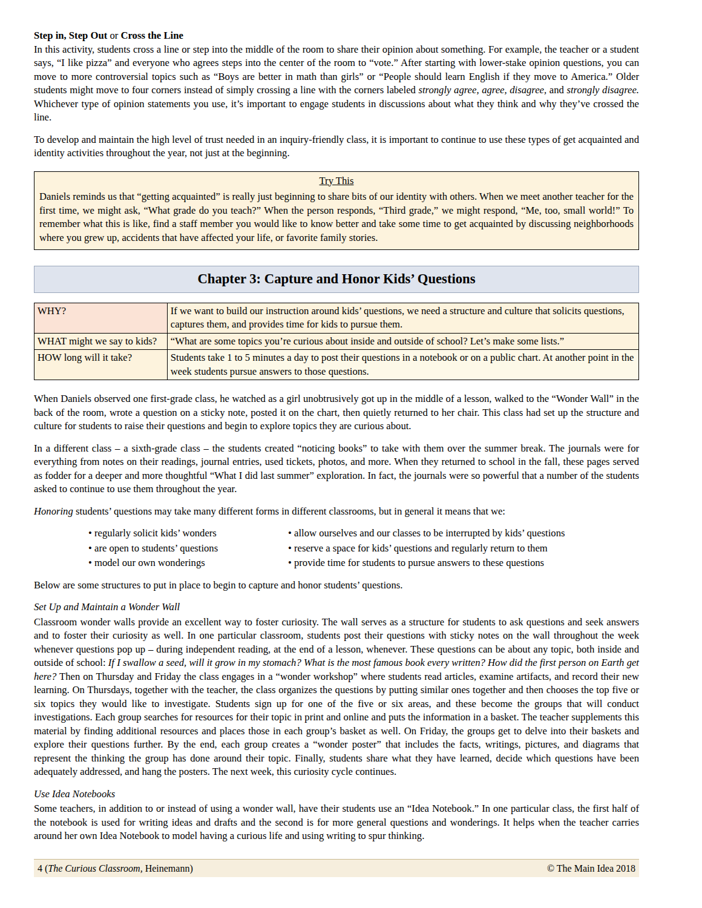Step in, Step Out or Cross the Line
In this activity, students cross a line or step into the middle of the room to share their opinion about something. For example, the teacher or a student says, “I like pizza” and everyone who agrees steps into the center of the room to “vote.” After starting with lower-stake opinion questions, you can move to more controversial topics such as “Boys are better in math than girls” or “People should learn English if they move to America.” Older students might move to four corners instead of simply crossing a line with the corners labeled strongly agree, agree, disagree, and strongly disagree. Whichever type of opinion statements you use, it’s important to engage students in discussions about what they think and why they’ve crossed the line.
To develop and maintain the high level of trust needed in an inquiry-friendly class, it is important to continue to use these types of get acquainted and identity activities throughout the year, not just at the beginning.
Try This
Daniels reminds us that “getting acquainted” is really just beginning to share bits of our identity with others. When we meet another teacher for the first time, we might ask, “What grade do you teach?” When the person responds, “Third grade,” we might respond, “Me, too, small world!” To remember what this is like, find a staff member you would like to know better and take some time to get acquainted by discussing neighborhoods where you grew up, accidents that have affected your life, or favorite family stories.
Chapter 3: Capture and Honor Kids’ Questions
| WHY? | If we want to build our instruction around kids’ questions, we need a structure and culture that solicits questions, captures them, and provides time for kids to pursue them. |
| WHAT might we say to kids? | “What are some topics you’re curious about inside and outside of school? Let’s make some lists.” |
| HOW long will it take? | Students take 1 to 5 minutes a day to post their questions in a notebook or on a public chart. At another point in the week students pursue answers to those questions. |
When Daniels observed one first-grade class, he watched as a girl unobtrusively got up in the middle of a lesson, walked to the “Wonder Wall” in the back of the room, wrote a question on a sticky note, posted it on the chart, then quietly returned to her chair. This class had set up the structure and culture for students to raise their questions and begin to explore topics they are curious about.
In a different class – a sixth-grade class – the students created “noticing books” to take with them over the summer break. The journals were for everything from notes on their readings, journal entries, used tickets, photos, and more. When they returned to school in the fall, these pages served as fodder for a deeper and more thoughtful “What I did last summer” exploration. In fact, the journals were so powerful that a number of the students asked to continue to use them throughout the year.
Honoring students’ questions may take many different forms in different classrooms, but in general it means that we:
regularly solicit kids’ wonders allow ourselves and our classes to be interrupted by kids’ questions
are open to students’ questions reserve a space for kids’ questions and regularly return to them
model our own wonderings provide time for students to pursue answers to these questions
Below are some structures to put in place to begin to capture and honor students’ questions.
Set Up and Maintain a Wonder Wall
Classroom wonder walls provide an excellent way to foster curiosity. The wall serves as a structure for students to ask questions and seek answers and to foster their curiosity as well. In one particular classroom, students post their questions with sticky notes on the wall throughout the week whenever questions pop up – during independent reading, at the end of a lesson, whenever. These questions can be about any topic, both inside and outside of school: If I swallow a seed, will it grow in my stomach? What is the most famous book every written? How did the first person on Earth get here? Then on Thursday and Friday the class engages in a “wonder workshop” where students read articles, examine artifacts, and record their new learning. On Thursdays, together with the teacher, the class organizes the questions by putting similar ones together and then chooses the top five or six topics they would like to investigate. Students sign up for one of the five or six areas, and these become the groups that will conduct investigations. Each group searches for resources for their topic in print and online and puts the information in a basket. The teacher supplements this material by finding additional resources and places those in each group’s basket as well. On Friday, the groups get to delve into their baskets and explore their questions further. By the end, each group creates a “wonder poster” that includes the facts, writings, pictures, and diagrams that represent the thinking the group has done around their topic. Finally, students share what they have learned, decide which questions have been adequately addressed, and hang the posters. The next week, this curiosity cycle continues.
Use Idea Notebooks
Some teachers, in addition to or instead of using a wonder wall, have their students use an “Idea Notebook.” In one particular class, the first half of the notebook is used for writing ideas and drafts and the second is for more general questions and wonderings. It helps when the teacher carries around her own Idea Notebook to model having a curious life and using writing to spur thinking.
4 (The Curious Classroom, Heinemann)
© The Main Idea 2018